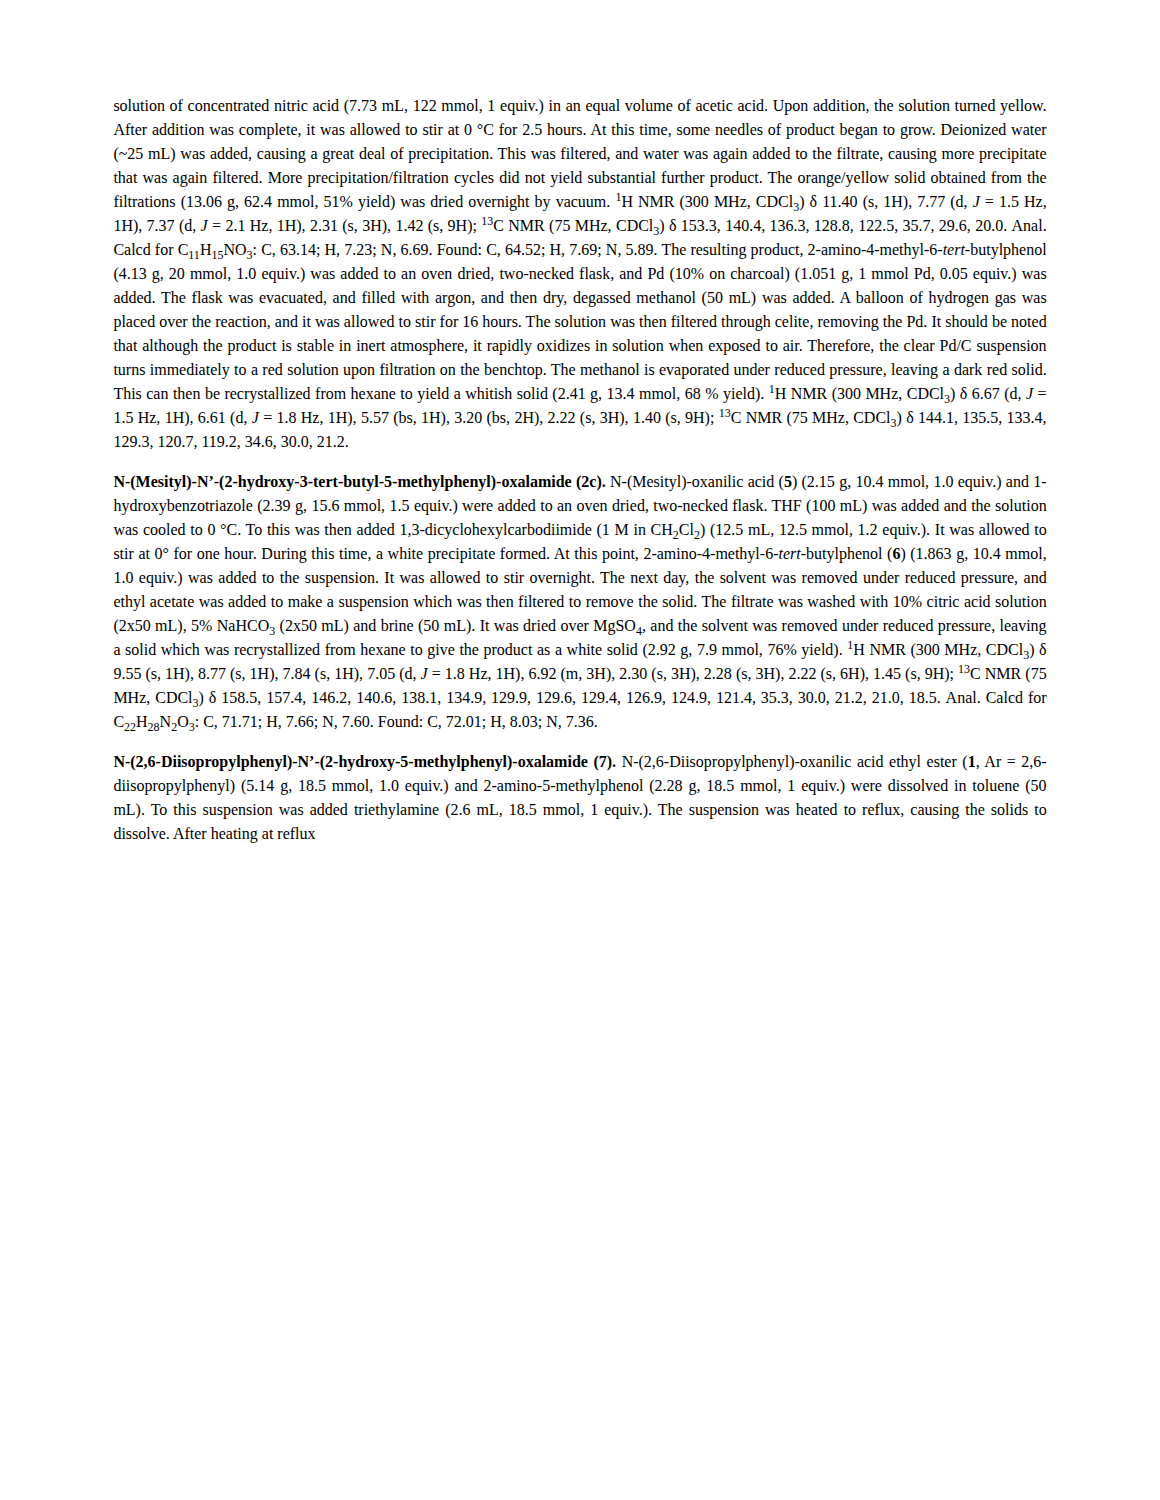solution of concentrated nitric acid (7.73 mL, 122 mmol, 1 equiv.) in an equal volume of acetic acid. Upon addition, the solution turned yellow. After addition was complete, it was allowed to stir at 0 °C for 2.5 hours. At this time, some needles of product began to grow. Deionized water (~25 mL) was added, causing a great deal of precipitation. This was filtered, and water was again added to the filtrate, causing more precipitate that was again filtered. More precipitation/filtration cycles did not yield substantial further product. The orange/yellow solid obtained from the filtrations (13.06 g, 62.4 mmol, 51% yield) was dried overnight by vacuum. 1H NMR (300 MHz, CDCl3) δ 11.40 (s, 1H), 7.77 (d, J = 1.5 Hz, 1H), 7.37 (d, J = 2.1 Hz, 1H), 2.31 (s, 3H), 1.42 (s, 9H); 13C NMR (75 MHz, CDCl3) δ 153.3, 140.4, 136.3, 128.8, 122.5, 35.7, 29.6, 20.0. Anal. Calcd for C11H15NO3: C, 63.14; H, 7.23; N, 6.69. Found: C, 64.52; H, 7.69; N, 5.89. The resulting product, 2-amino-4-methyl-6-tert-butylphenol (4.13 g, 20 mmol, 1.0 equiv.) was added to an oven dried, two-necked flask, and Pd (10% on charcoal) (1.051 g, 1 mmol Pd, 0.05 equiv.) was added. The flask was evacuated, and filled with argon, and then dry, degassed methanol (50 mL) was added. A balloon of hydrogen gas was placed over the reaction, and it was allowed to stir for 16 hours. The solution was then filtered through celite, removing the Pd. It should be noted that although the product is stable in inert atmosphere, it rapidly oxidizes in solution when exposed to air. Therefore, the clear Pd/C suspension turns immediately to a red solution upon filtration on the benchtop. The methanol is evaporated under reduced pressure, leaving a dark red solid. This can then be recrystallized from hexane to yield a whitish solid (2.41 g, 13.4 mmol, 68 % yield). 1H NMR (300 MHz, CDCl3) δ 6.67 (d, J = 1.5 Hz, 1H), 6.61 (d, J = 1.8 Hz, 1H), 5.57 (bs, 1H), 3.20 (bs, 2H), 2.22 (s, 3H), 1.40 (s, 9H); 13C NMR (75 MHz, CDCl3) δ 144.1, 135.5, 133.4, 129.3, 120.7, 119.2, 34.6, 30.0, 21.2.
N-(Mesityl)-N’-(2-hydroxy-3-tert-butyl-5-methylphenyl)-oxalamide (2c). N-(Mesityl)-oxanilic acid (5) (2.15 g, 10.4 mmol, 1.0 equiv.) and 1-hydroxybenzotriazole (2.39 g, 15.6 mmol, 1.5 equiv.) were added to an oven dried, two-necked flask. THF (100 mL) was added and the solution was cooled to 0 °C. To this was then added 1,3-dicyclohexylcarbodiimide (1 M in CH2Cl2) (12.5 mL, 12.5 mmol, 1.2 equiv.). It was allowed to stir at 0° for one hour. During this time, a white precipitate formed. At this point, 2-amino-4-methyl-6-tert-butylphenol (6) (1.863 g, 10.4 mmol, 1.0 equiv.) was added to the suspension. It was allowed to stir overnight. The next day, the solvent was removed under reduced pressure, and ethyl acetate was added to make a suspension which was then filtered to remove the solid. The filtrate was washed with 10% citric acid solution (2x50 mL), 5% NaHCO3 (2x50 mL) and brine (50 mL). It was dried over MgSO4, and the solvent was removed under reduced pressure, leaving a solid which was recrystallized from hexane to give the product as a white solid (2.92 g, 7.9 mmol, 76% yield). 1H NMR (300 MHz, CDCl3) δ 9.55 (s, 1H), 8.77 (s, 1H), 7.84 (s, 1H), 7.05 (d, J = 1.8 Hz, 1H), 6.92 (m, 3H), 2.30 (s, 3H), 2.28 (s, 3H), 2.22 (s, 6H), 1.45 (s, 9H); 13C NMR (75 MHz, CDCl3) δ 158.5, 157.4, 146.2, 140.6, 138.1, 134.9, 129.9, 129.6, 129.4, 126.9, 124.9, 121.4, 35.3, 30.0, 21.2, 21.0, 18.5. Anal. Calcd for C22H28N2O3: C, 71.71; H, 7.66; N, 7.60. Found: C, 72.01; H, 8.03; N, 7.36.
N-(2,6-Diisopropylphenyl)-N’-(2-hydroxy-5-methylphenyl)-oxalamide (7). N-(2,6-Diisopropylphenyl)-oxanilic acid ethyl ester (1, Ar = 2,6-diisopropylphenyl) (5.14 g, 18.5 mmol, 1.0 equiv.) and 2-amino-5-methylphenol (2.28 g, 18.5 mmol, 1 equiv.) were dissolved in toluene (50 mL). To this suspension was added triethylamine (2.6 mL, 18.5 mmol, 1 equiv.). The suspension was heated to reflux, causing the solids to dissolve. After heating at reflux